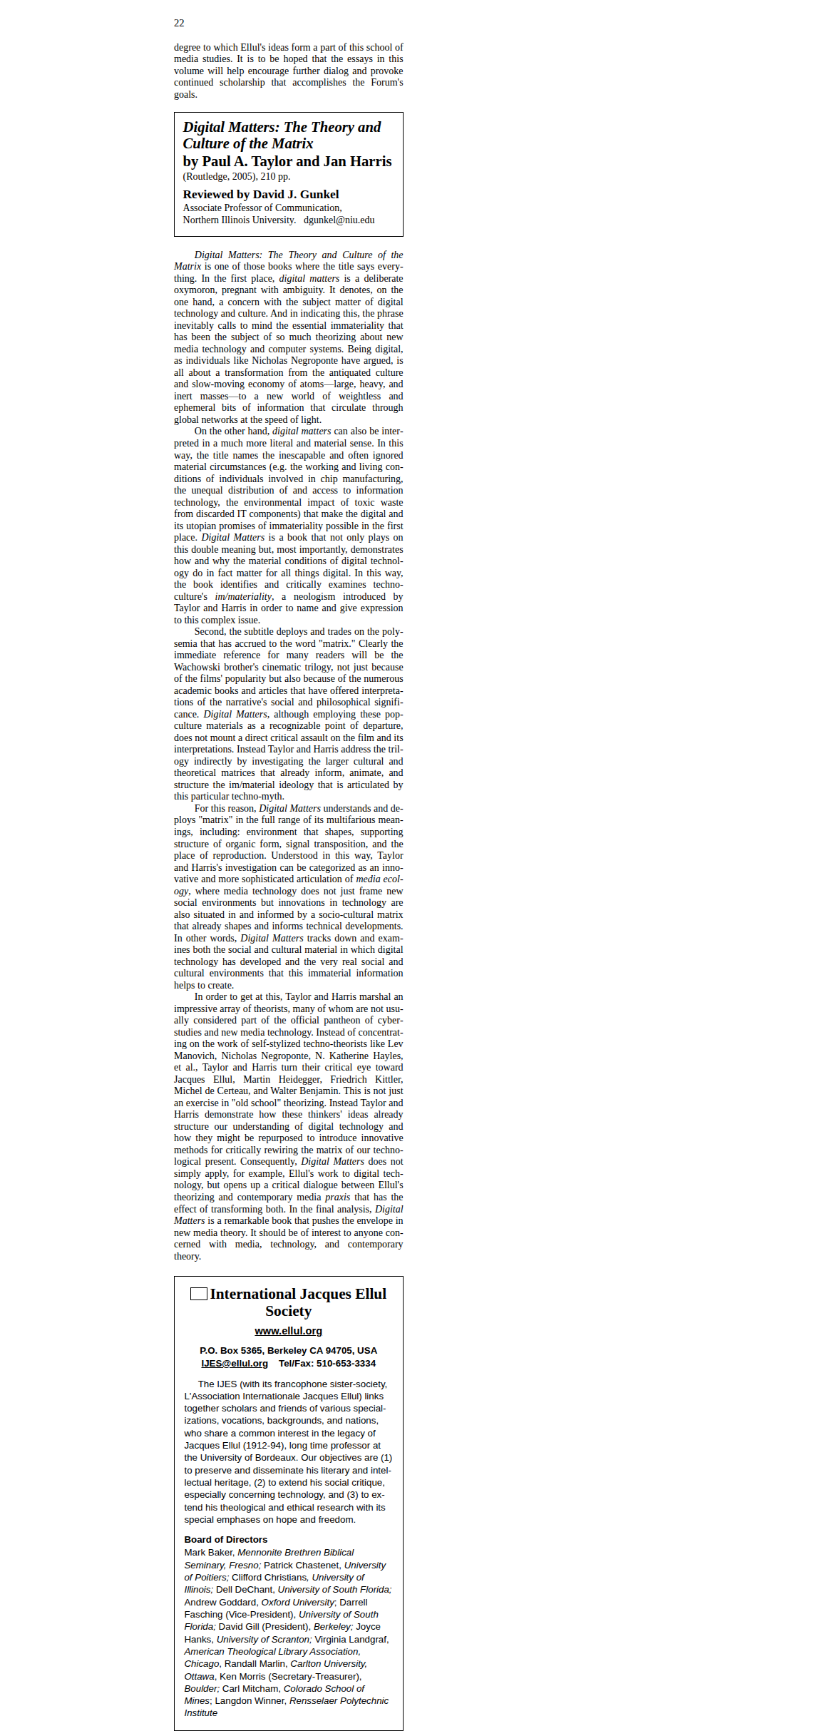22
degree to which Ellul's ideas form a part of this school of media studies. It is to be hoped that the essays in this volume will help encourage further dialog and provoke continued scholarship that accomplishes the Forum's goals.
Digital Matters: The Theory and Culture of the Matrix
by Paul A. Taylor and Jan Harris
(Routledge, 2005), 210 pp.
Reviewed by David J. Gunkel
Associate Professor of Communication,
Northern Illinois University. dgunkel@niu.edu
Digital Matters: The Theory and Culture of the Matrix is one of those books where the title says everything. In the first place, digital matters is a deliberate oxymoron, pregnant with ambiguity. It denotes, on the one hand, a concern with the subject matter of digital technology and culture. And in indicating this, the phrase inevitably calls to mind the essential immateriality that has been the subject of so much theorizing about new media technology and computer systems. Being digital, as individuals like Nicholas Negroponte have argued, is all about a transformation from the antiquated culture and slow-moving economy of atoms—large, heavy, and inert masses—to a new world of weightless and ephemeral bits of information that circulate through global networks at the speed of light.
On the other hand, digital matters can also be interpreted in a much more literal and material sense. In this way, the title names the inescapable and often ignored material circumstances (e.g. the working and living conditions of individuals involved in chip manufacturing, the unequal distribution of and access to information technology, the environmental impact of toxic waste from discarded IT components) that make the digital and its utopian promises of immateriality possible in the first place. Digital Matters is a book that not only plays on this double meaning but, most importantly, demonstrates how and why the material conditions of digital technology do in fact matter for all things digital. In this way, the book identifies and critically examines techno-culture's im/materiality, a neologism introduced by Taylor and Harris in order to name and give expression to this complex issue.
Second, the subtitle deploys and trades on the polysemia that has accrued to the word "matrix." Clearly the immediate reference for many readers will be the Wachowski brother's cinematic trilogy, not just because of the films' popularity but also because of the numerous academic books and articles that have offered interpretations of the narrative's social and philosophical significance. Digital Matters, although employing these pop-culture materials as a recognizable point of departure, does not mount a direct critical assault on the film and its interpretations. Instead Taylor and Harris address the trilogy indirectly by investigating the larger cultural and theoretical matrices that already inform, animate, and structure the im/material ideology that is articulated by this particular techno-myth.
For this reason, Digital Matters understands and deploys "matrix" in the full range of its multifarious meanings, including: environment that shapes, supporting structure of organic form, signal transposition, and the place of reproduction. Understood in this way, Taylor and Harris's investigation can be categorized as an innovative and more sophisticated articulation of media ecology, where media technology does not just frame new social environments but innovations in technology are also situated in and informed by a socio-cultural matrix that already shapes and informs technical developments. In other words, Digital Matters tracks down and examines both the social and cultural material in which digital technology has developed and the very real social and cultural environments that this immaterial information helps to create.
In order to get at this, Taylor and Harris marshal an impressive array of theorists, many of whom are not usually considered part of the official pantheon of cyberstudies and new media technology. Instead of concentrating on the work of self-stylized techno-theorists like Lev Manovich, Nicholas Negroponte, N. Katherine Hayles, et al., Taylor and Harris turn their critical eye toward Jacques Ellul, Martin Heidegger, Friedrich Kittler, Michel de Certeau, and Walter Benjamin. This is not just an exercise in "old school" theorizing. Instead Taylor and Harris demonstrate how these thinkers' ideas already structure our understanding of digital technology and how they might be repurposed to introduce innovative methods for critically rewiring the matrix of our technological present. Consequently, Digital Matters does not simply apply, for example, Ellul's work to digital technology, but opens up a critical dialogue between Ellul's theorizing and contemporary media praxis that has the effect of transforming both. In the final analysis, Digital Matters is a remarkable book that pushes the envelope in new media theory. It should be of interest to anyone concerned with media, technology, and contemporary theory.
International Jacques Ellul Society
www.ellul.org
P.O. Box 5365, Berkeley CA 94705, USA
IJES@ellul.org Tel/Fax: 510-653-3334
The IJES (with its francophone sister-society, L'Association Internationale Jacques Ellul) links together scholars and friends of various specializations, vocations, backgrounds, and nations, who share a common interest in the legacy of Jacques Ellul (1912-94), long time professor at the University of Bordeaux. Our objectives are (1) to preserve and disseminate his literary and intellectual heritage, (2) to extend his social critique, especially concerning technology, and (3) to extend his theological and ethical research with its special emphases on hope and freedom.
Board of Directors
Mark Baker, Mennonite Brethren Biblical Seminary, Fresno; Patrick Chastenet, University of Poitiers; Clifford Christians, University of Illinois; Dell DeChant, University of South Florida; Andrew Goddard, Oxford University; Darrell Fasching (Vice-President), University of South Florida; David Gill (President), Berkeley; Joyce Hanks, University of Scranton; Virginia Landgraf, American Theological Library Association, Chicago, Randall Marlin, Carlton University, Ottawa, Ken Morris (Secretary-Treasurer), Boulder; Carl Mitcham, Colorado School of Mines; Langdon Winner, Rensselaer Polytechnic Institute